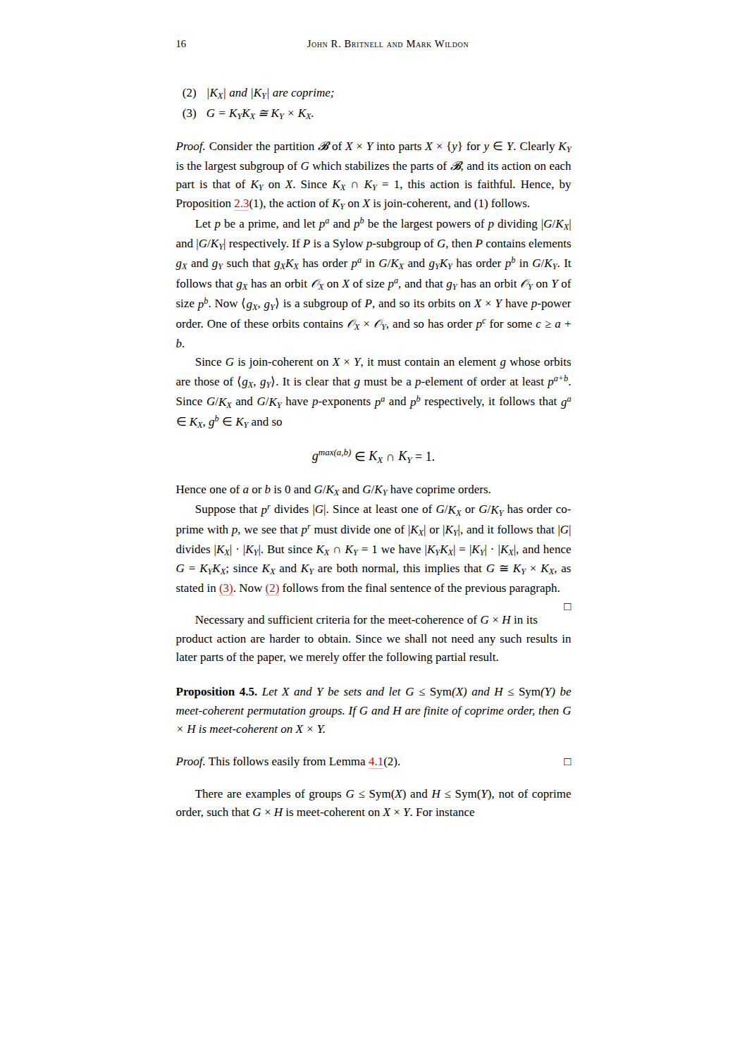16 John R. Britnell and Mark Wildon
(2)|KX| and |KY| are coprime;
(3) G = KYKX ≅ KY × KX.
Proof. Consider the partition 𝓑 of X × Y into parts X × {y} for y ∈ Y. Clearly KY is the largest subgroup of G which stabilizes the parts of 𝓑, and its action on each part is that of KY on X. Since KX ∩ KY = 1, this action is faithful. Hence, by Proposition 2.3(1), the action of KY on X is join-coherent, and (1) follows.
Let p be a prime, and let pa and pb be the largest powers of p dividing |G/KX| and |G/KY| respectively. If P is a Sylow p-subgroup of G, then P contains elements gX and gY such that gXKX has order pa in G/KX and gYKY has order pb in G/KY. It follows that gX has an orbit 𝒪X on X of size pa, and that gY has an orbit 𝒪Y on Y of size pb. Now ⟨gX, gY⟩ is a subgroup of P, and so its orbits on X × Y have p-power order. One of these orbits contains 𝒪X × 𝒪Y, and so has order pc for some c ≥ a + b.
Since G is join-coherent on X × Y, it must contain an element g whose orbits are those of ⟨gX, gY⟩. It is clear that g must be a p-element of order at least pa+b. Since G/KX and G/KY have p-exponents pa and pb respectively, it follows that ga ∈ KX, gb ∈ KY and so
gmax(a,b) ∈ KX ∩ KY = 1.
Hence one of a or b is 0 and G/KX and G/KY have coprime orders.
Suppose that pr divides |G|. Since at least one of G/KX or G/KY has order coprime with p, we see that pr must divide one of |KX| or |KY|, and it follows that |G| divides |KX| · |KY|. But since KX ∩ KY = 1 we have |KYKX| = |KY| · |KX|, and hence G = KYKX; since KX and KY are both normal, this implies that G ≅ KY × KX, as stated in (3). Now (2) follows from the final sentence of the previous paragraph.□
Necessary and sufficient criteria for the meet-coherence of G × H in its product action are harder to obtain. Since we shall not need any such results in later parts of the paper, we merely offer the following partial result.
Proposition 4.5. Let X and Y be sets and let G ≤ Sym(X) and H ≤ Sym(Y) be meet-coherent permutation groups. If G and H are finite of coprime order, then G × H is meet-coherent on X × Y.
Proof. This follows easily from Lemma 4.1(2).□
There are examples of groups G ≤ Sym(X) and H ≤ Sym(Y), not of coprime order, such that G × H is meet-coherent on X × Y. For instance